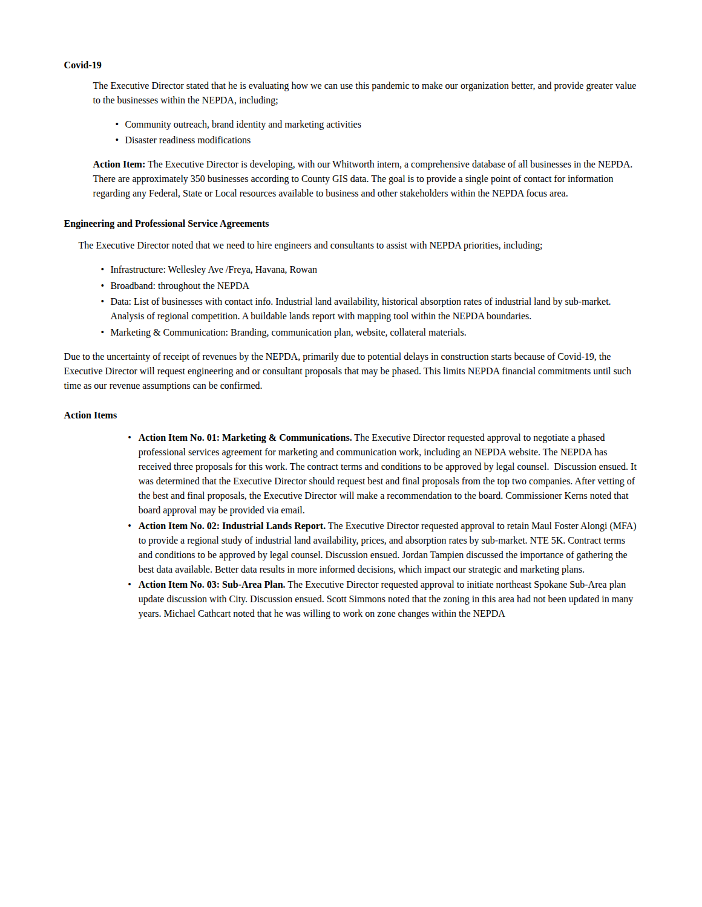Covid-19
The Executive Director stated that he is evaluating how we can use this pandemic to make our organization better, and provide greater value to the businesses within the NEPDA, including;
Community outreach, brand identity and marketing activities
Disaster readiness modifications
Action Item: The Executive Director is developing, with our Whitworth intern, a comprehensive database of all businesses in the NEPDA. There are approximately 350 businesses according to County GIS data. The goal is to provide a single point of contact for information regarding any Federal, State or Local resources available to business and other stakeholders within the NEPDA focus area.
Engineering and Professional Service Agreements
The Executive Director noted that we need to hire engineers and consultants to assist with NEPDA priorities, including;
Infrastructure: Wellesley Ave /Freya, Havana, Rowan
Broadband: throughout the NEPDA
Data: List of businesses with contact info. Industrial land availability, historical absorption rates of industrial land by sub-market. Analysis of regional competition. A buildable lands report with mapping tool within the NEPDA boundaries.
Marketing & Communication: Branding, communication plan, website, collateral materials.
Due to the uncertainty of receipt of revenues by the NEPDA, primarily due to potential delays in construction starts because of Covid-19, the Executive Director will request engineering and or consultant proposals that may be phased. This limits NEPDA financial commitments until such time as our revenue assumptions can be confirmed.
Action Items
Action Item No. 01: Marketing & Communications. The Executive Director requested approval to negotiate a phased professional services agreement for marketing and communication work, including an NEPDA website. The NEPDA has received three proposals for this work. The contract terms and conditions to be approved by legal counsel. Discussion ensued. It was determined that the Executive Director should request best and final proposals from the top two companies. After vetting of the best and final proposals, the Executive Director will make a recommendation to the board. Commissioner Kerns noted that board approval may be provided via email.
Action Item No. 02: Industrial Lands Report. The Executive Director requested approval to retain Maul Foster Alongi (MFA) to provide a regional study of industrial land availability, prices, and absorption rates by sub-market. NTE 5K. Contract terms and conditions to be approved by legal counsel. Discussion ensued. Jordan Tampien discussed the importance of gathering the best data available. Better data results in more informed decisions, which impact our strategic and marketing plans.
Action Item No. 03: Sub-Area Plan. The Executive Director requested approval to initiate northeast Spokane Sub-Area plan update discussion with City. Discussion ensued. Scott Simmons noted that the zoning in this area had not been updated in many years. Michael Cathcart noted that he was willing to work on zone changes within the NEPDA